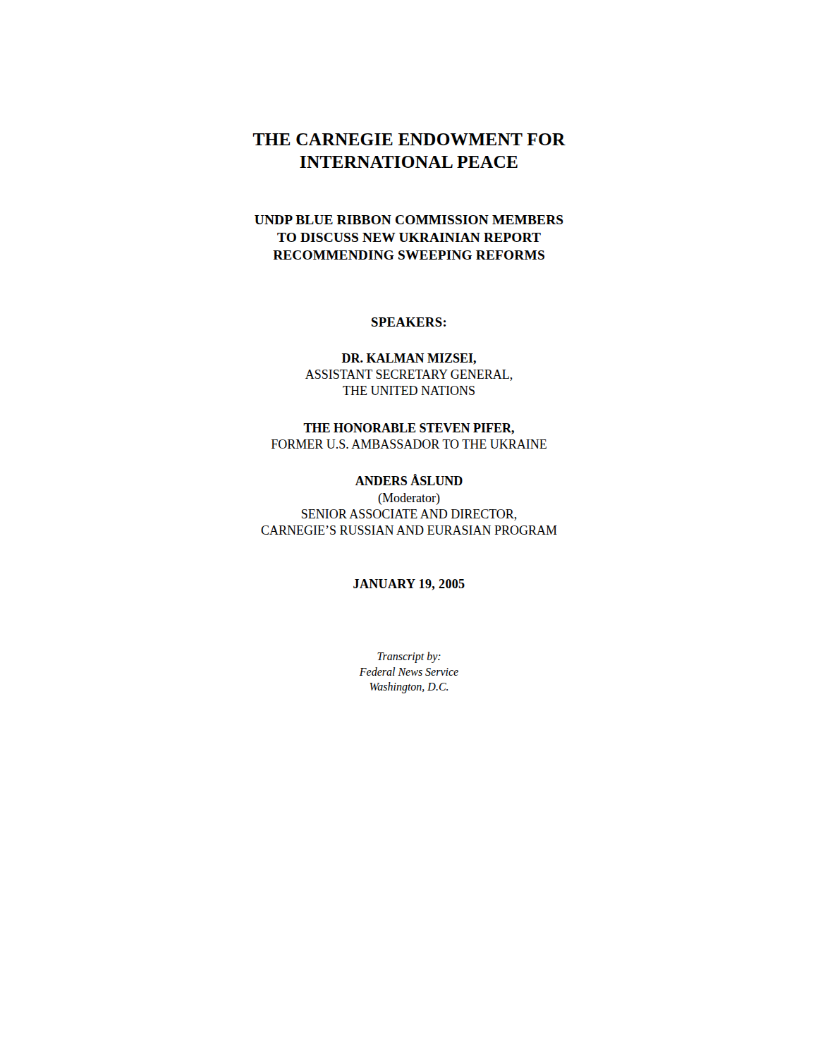The Carnegie Endowment for
International Peace
UNDP Blue Ribbon Commission Members
to Discuss New Ukrainian Report
Recommending Sweeping Reforms
Speakers:
Dr. Kalman Mizsei,
Assistant Secretary General,
The United Nations
The Honorable Steven Pifer,
Former U.S. Ambassador to the Ukraine
Anders Åslund
(Moderator)
Senior Associate and Director,
Carnegie’s Russian and Eurasian Program
January 19, 2005
Transcript by:
Federal News Service
Washington, D.C.